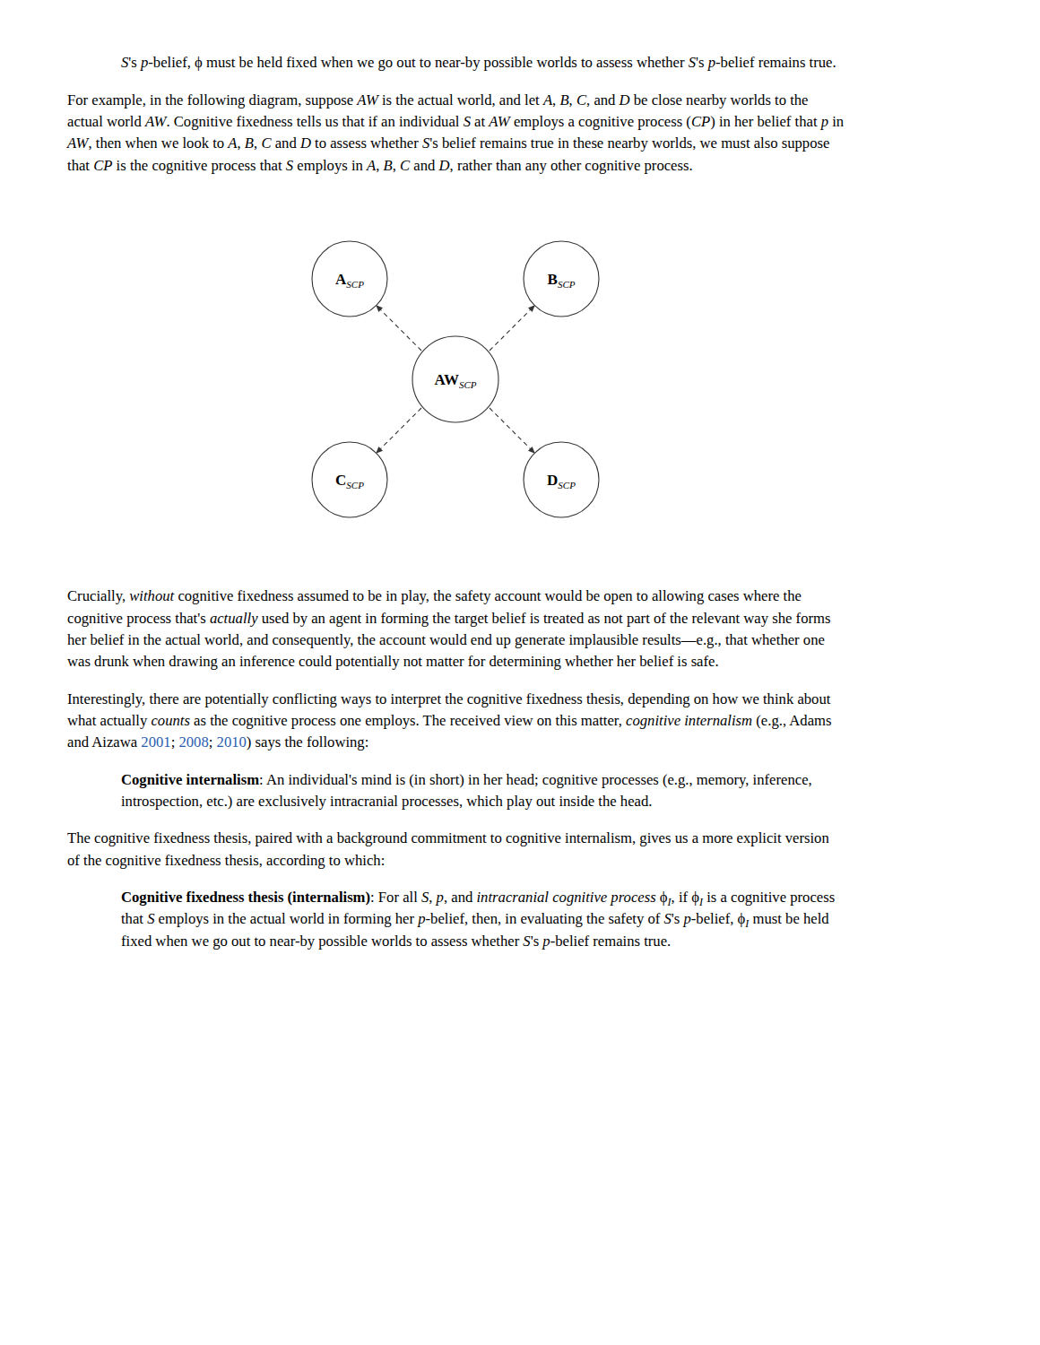S's p-belief, ϕ must be held fixed when we go out to near-by possible worlds to assess whether S's p-belief remains true.
For example, in the following diagram, suppose AW is the actual world, and let A, B, C, and D be close nearby worlds to the actual world AW. Cognitive fixedness tells us that if an individual S at AW employs a cognitive process (CP) in her belief that p in AW, then when we look to A, B, C and D to assess whether S's belief remains true in these nearby worlds, we must also suppose that CP is the cognitive process that S employs in A, B, C and D, rather than any other cognitive process.
ASCP BSCP AWSCP CSCP DSCP
Crucially, without cognitive fixedness assumed to be in play, the safety account would be open to allowing cases where the cognitive process that's actually used by an agent in forming the target belief is treated as not part of the relevant way she forms her belief in the actual world, and consequently, the account would end up generate implausible results—e.g., that whether one was drunk when drawing an inference could potentially not matter for determining whether her belief is safe.
Interestingly, there are potentially conflicting ways to interpret the cognitive fixedness thesis, depending on how we think about what actually counts as the cognitive process one employs. The received view on this matter, cognitive internalism (e.g., Adams and Aizawa 2001; 2008; 2010) says the following:
Cognitive internalism: An individual's mind is (in short) in her head; cognitive processes (e.g., memory, inference, introspection, etc.) are exclusively intracranial processes, which play out inside the head.
The cognitive fixedness thesis, paired with a background commitment to cognitive internalism, gives us a more explicit version of the cognitive fixedness thesis, according to which:
Cognitive fixedness thesis (internalism): For all S, p, and intracranial cognitive process ϕI, if ϕI is a cognitive process that S employs in the actual world in forming her p-belief, then, in evaluating the safety of S's p-belief, ϕI must be held fixed when we go out to near-by possible worlds to assess whether S's p-belief remains true.